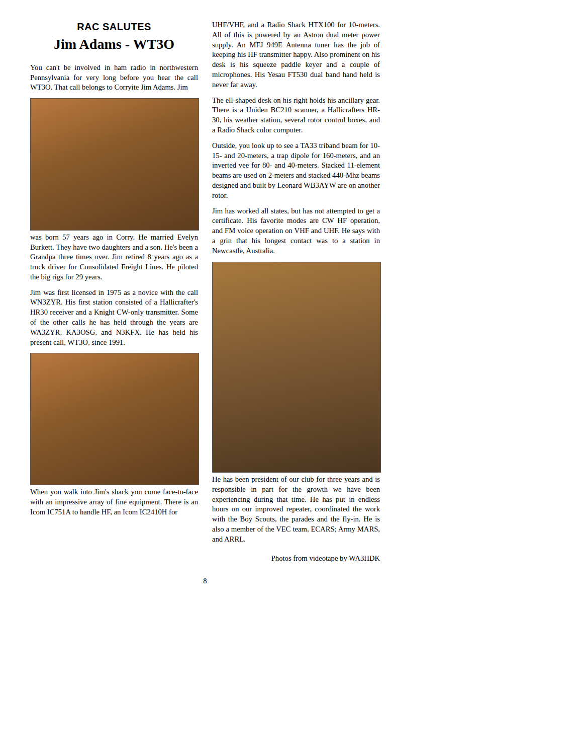RAC SALUTES
Jim Adams - WT3O
You can't be involved in ham radio in northwestern Pennsylvania for very long before you hear the call WT3O. That call belongs to Corryite Jim Adams. Jim
was born 57 years ago in Corry. He married Evelyn Burkett. They have two daughters and a son. He's been a Grandpa three times over. Jim retired 8 years ago as a truck driver for Consolidated Freight Lines. He piloted the big rigs for 29 years.
Jim was first licensed in 1975 as a novice with the call WN3ZYR. His first station consisted of a Hallicrafter's HR30 receiver and a Knight CW-only transmitter. Some of the other calls he has held through the years are WA3ZYR, KA3OSG, and N3KFX. He has held his present call, WT3O, since 1991.
When you walk into Jim's shack you come face-to-face with an impressive array of fine equipment. There is an Icom IC751A to handle HF, an Icom IC2410H for
UHF/VHF, and a Radio Shack HTX100 for 10-meters. All of this is powered by an Astron dual meter power supply. An MFJ 949E Antenna tuner has the job of keeping his HF transmitter happy. Also prominent on his desk is his squeeze paddle keyer and a couple of microphones. His Yesau FT530 dual band hand held is never far away.
The ell-shaped desk on his right holds his ancillary gear. There is a Uniden BC210 scanner, a Hallicrafters HR-30, his weather station, several rotor control boxes, and a Radio Shack color computer.
Outside, you look up to see a TA33 triband beam for 10- 15- and 20-meters, a trap dipole for 160-meters, and an inverted vee for 80- and 40-meters. Stacked 11-element beams are used on 2-meters and stacked 440-Mhz beams designed and built by Leonard WB3AYW are on another rotor.
Jim has worked all states, but has not attempted to get a certificate. His favorite modes are CW HF operation, and FM voice operation on VHF and UHF. He says with a grin that his longest contact was to a station in Newcastle, Australia.
He has been president of our club for three years and is responsible in part for the growth we have been experiencing during that time. He has put in endless hours on our improved repeater, coordinated the work with the Boy Scouts, the parades and the fly-in. He is also a member of the VEC team, ECARS; Army MARS, and ARRL.
Photos from videotape by WA3HDK
8